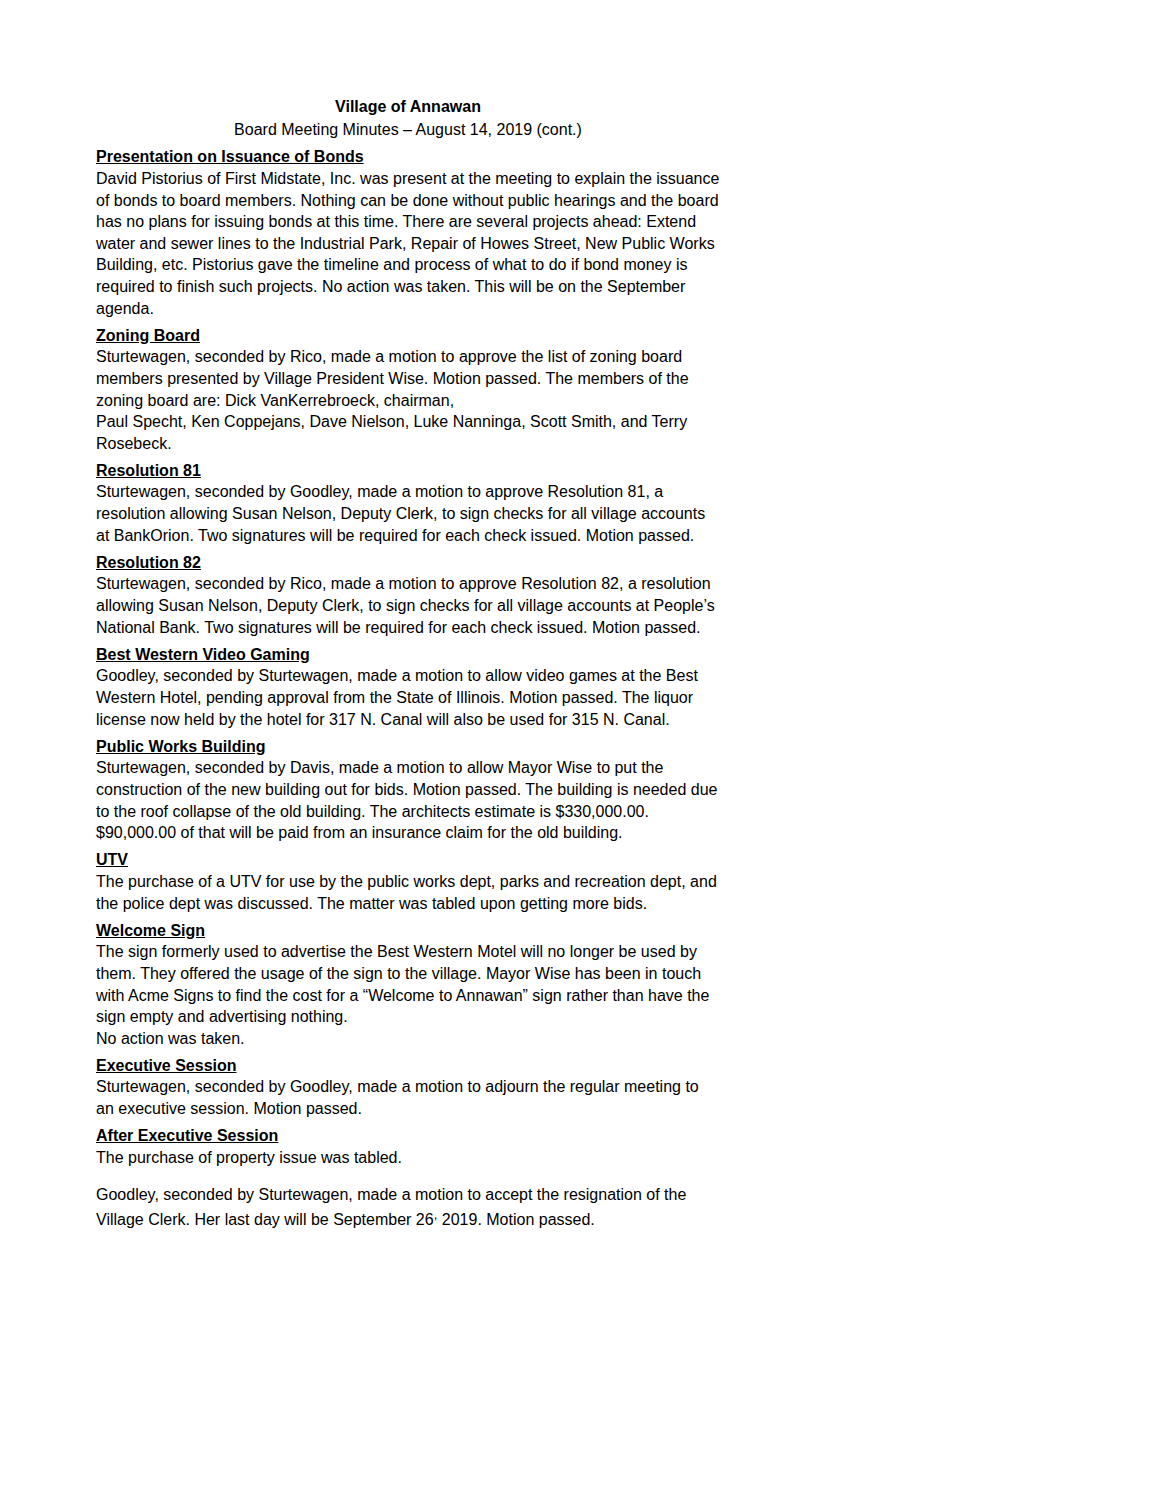Village of Annawan
Board Meeting Minutes – August 14, 2019 (cont.)
Presentation on Issuance of Bonds
David Pistorius of First Midstate, Inc. was present at the meeting to explain the issuance of bonds to board members. Nothing can be done without public hearings and the board has no plans for issuing bonds at this time. There are several projects ahead: Extend water and sewer lines to the Industrial Park, Repair of Howes Street, New Public Works Building, etc. Pistorius gave the timeline and process of what to do if bond money is required to finish such projects. No action was taken. This will be on the September agenda.
Zoning Board
Sturtewagen, seconded by Rico, made a motion to approve the list of zoning board members presented by Village President Wise. Motion passed. The members of the zoning board are: Dick VanKerrebroeck, chairman,
Paul Specht, Ken Coppejans, Dave Nielson, Luke Nanninga, Scott Smith, and Terry Rosebeck.
Resolution 81
Sturtewagen, seconded by Goodley, made a motion to approve Resolution 81, a resolution allowing Susan Nelson, Deputy Clerk, to sign checks for all village accounts at BankOrion. Two signatures will be required for each check issued. Motion passed.
Resolution 82
Sturtewagen, seconded by Rico, made a motion to approve Resolution 82, a resolution allowing Susan Nelson, Deputy Clerk, to sign checks for all village accounts at People’s National Bank. Two signatures will be required for each check issued. Motion passed.
Best Western Video Gaming
Goodley, seconded by Sturtewagen, made a motion to allow video games at the Best Western Hotel, pending approval from the State of Illinois. Motion passed. The liquor license now held by the hotel for 317 N. Canal will also be used for 315 N. Canal.
Public Works Building
Sturtewagen, seconded by Davis, made a motion to allow Mayor Wise to put the construction of the new building out for bids. Motion passed. The building is needed due to the roof collapse of the old building. The architects estimate is $330,000.00. $90,000.00 of that will be paid from an insurance claim for the old building.
UTV
The purchase of a UTV for use by the public works dept, parks and recreation dept, and the police dept was discussed. The matter was tabled upon getting more bids.
Welcome Sign
The sign formerly used to advertise the Best Western Motel will no longer be used by them. They offered the usage of the sign to the village. Mayor Wise has been in touch with Acme Signs to find the cost for a “Welcome to Annawan” sign rather than have the sign empty and advertising nothing.
No action was taken.
Executive Session
Sturtewagen, seconded by Goodley, made a motion to adjourn the regular meeting to an executive session. Motion passed.
After Executive Session
The purchase of property issue was tabled.
Goodley, seconded by Sturtewagen, made a motion to accept the resignation of the Village Clerk. Her last day will be September 26, 2019. Motion passed.